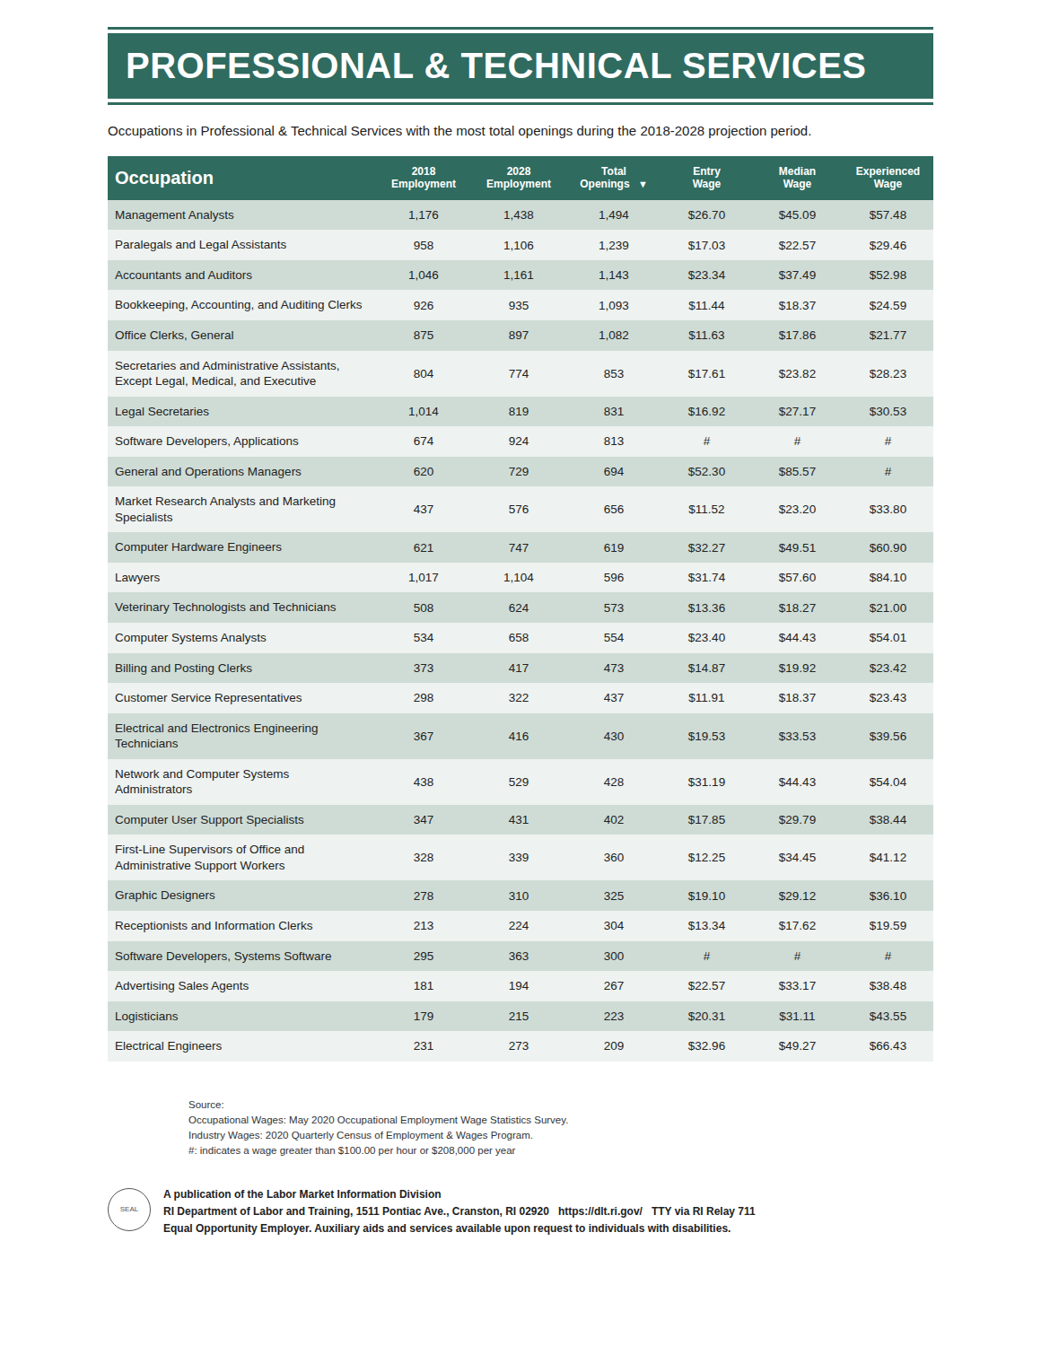PROFESSIONAL & TECHNICAL SERVICES
Occupations in Professional & Technical Services with the most total openings during the 2018-2028 projection period.
| Occupation | 2018 Employment | 2028 Employment | Total Openings ▼ | Entry Wage | Median Wage | Experienced Wage |
| --- | --- | --- | --- | --- | --- | --- |
| Management Analysts | 1,176 | 1,438 | 1,494 | $26.70 | $45.09 | $57.48 |
| Paralegals and Legal Assistants | 958 | 1,106 | 1,239 | $17.03 | $22.57 | $29.46 |
| Accountants and Auditors | 1,046 | 1,161 | 1,143 | $23.34 | $37.49 | $52.98 |
| Bookkeeping, Accounting, and Auditing Clerks | 926 | 935 | 1,093 | $11.44 | $18.37 | $24.59 |
| Office Clerks, General | 875 | 897 | 1,082 | $11.63 | $17.86 | $21.77 |
| Secretaries and Administrative Assistants, Except Legal, Medical, and Executive | 804 | 774 | 853 | $17.61 | $23.82 | $28.23 |
| Legal Secretaries | 1,014 | 819 | 831 | $16.92 | $27.17 | $30.53 |
| Software Developers, Applications | 674 | 924 | 813 | # | # | # |
| General and Operations Managers | 620 | 729 | 694 | $52.30 | $85.57 | # |
| Market Research Analysts and Marketing Specialists | 437 | 576 | 656 | $11.52 | $23.20 | $33.80 |
| Computer Hardware Engineers | 621 | 747 | 619 | $32.27 | $49.51 | $60.90 |
| Lawyers | 1,017 | 1,104 | 596 | $31.74 | $57.60 | $84.10 |
| Veterinary Technologists and Technicians | 508 | 624 | 573 | $13.36 | $18.27 | $21.00 |
| Computer Systems Analysts | 534 | 658 | 554 | $23.40 | $44.43 | $54.01 |
| Billing and Posting Clerks | 373 | 417 | 473 | $14.87 | $19.92 | $23.42 |
| Customer Service Representatives | 298 | 322 | 437 | $11.91 | $18.37 | $23.43 |
| Electrical and Electronics Engineering Technicians | 367 | 416 | 430 | $19.53 | $33.53 | $39.56 |
| Network and Computer Systems Administrators | 438 | 529 | 428 | $31.19 | $44.43 | $54.04 |
| Computer User Support Specialists | 347 | 431 | 402 | $17.85 | $29.79 | $38.44 |
| First-Line Supervisors of Office and Administrative Support Workers | 328 | 339 | 360 | $12.25 | $34.45 | $41.12 |
| Graphic Designers | 278 | 310 | 325 | $19.10 | $29.12 | $36.10 |
| Receptionists and Information Clerks | 213 | 224 | 304 | $13.34 | $17.62 | $19.59 |
| Software Developers, Systems Software | 295 | 363 | 300 | # | # | # |
| Advertising Sales Agents | 181 | 194 | 267 | $22.57 | $33.17 | $38.48 |
| Logisticians | 179 | 215 | 223 | $20.31 | $31.11 | $43.55 |
| Electrical Engineers | 231 | 273 | 209 | $32.96 | $49.27 | $66.43 |
Source:
Occupational Wages: May 2020 Occupational Employment Wage Statistics Survey.
Industry Wages: 2020 Quarterly Census of Employment & Wages Program.
#: indicates a wage greater than $100.00 per hour or $208,000 per year
SEAL
A publication of the Labor Market Information Division
RI Department of Labor and Training, 1511 Pontiac Ave., Cranston, RI 02920 https://dlt.ri.gov/ TTY via RI Relay 711
Equal Opportunity Employer. Auxiliary aids and services available upon request to individuals with disabilities.